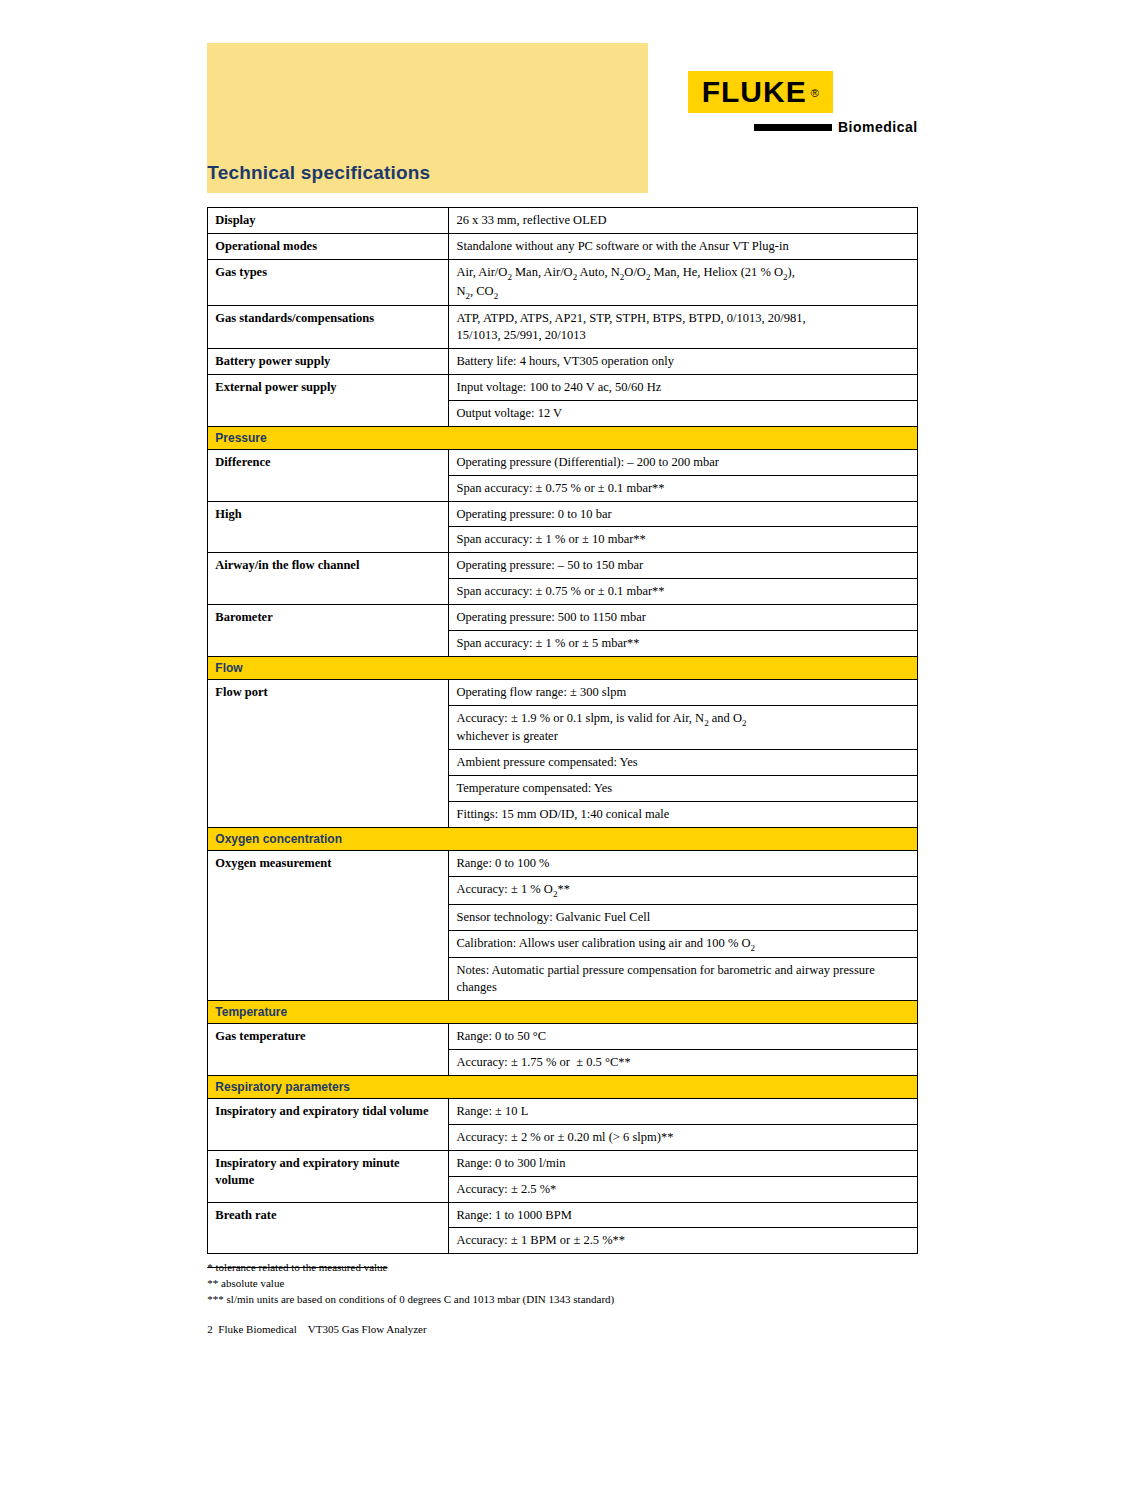FLUKE®
Biomedical
Technical specifications
| Display | 26 x 33 mm, reflective OLED |
| Operational modes | Standalone without any PC software or with the Ansur VT Plug-in |
| Gas types | Air, Air/O 2 Man, Air/O 2 Auto, N 2 O/O 2 Man, He, Heliox (21 % O 2 ), N 2 , CO 2 |
| Gas standards/compensations | ATP, ATPD, ATPS, AP21, STP, STPH, BTPS, BTPD, 0/1013, 20/981, 15/1013, 25/991, 20/1013 |
| Battery power supply | Battery life: 4 hours, VT305 operation only |
| External power supply | Input voltage: 100 to 240 V ac, 50/60 Hz |
| Output voltage: 12 V |
| Pressure |
| Difference | Operating pressure (Differential): – 200 to 200 mbar |
| Span accuracy: ± 0.75 % or ± 0.1 mbar** |
| High | Operating pressure: 0 to 10 bar |
| Span accuracy: ± 1 % or ± 10 mbar** |
| Airway/in the flow channel | Operating pressure: – 50 to 150 mbar |
| Span accuracy: ± 0.75 % or ± 0.1 mbar** |
| Barometer | Operating pressure: 500 to 1150 mbar |
| Span accuracy: ± 1 % or ± 5 mbar** |
| Flow |
| Flow port | Operating flow range: ± 300 slpm |
| Accuracy: ± 1.9 % or 0.1 slpm, is valid for Air, N 2 and O 2 whichever is greater |
| Ambient pressure compensated: Yes |
| Temperature compensated: Yes |
| Fittings: 15 mm OD/ID, 1:40 conical male |
| Oxygen concentration |
| Oxygen measurement | Range: 0 to 100 % |
| Accuracy: ± 1 % O 2 ** |
| Sensor technology: Galvanic Fuel Cell |
| Calibration: Allows user calibration using air and 100 % O 2 |
| Notes: Automatic partial pressure compensation for barometric and airway pressure changes |
| Temperature |
| Gas temperature | Range: 0 to 50 °C |
| Accuracy: ± 1.75 % or ± 0.5 °C** |
| Respiratory parameters |
| Inspiratory and expiratory tidal volume | Range: ± 10 L |
| Accuracy: ± 2 % or ± 0.20 ml (> 6 slpm)** |
| Inspiratory and expiratory minute volume | Range: 0 to 300 l/min |
| Accuracy: ± 2.5 %* |
| Breath rate | Range: 1 to 1000 BPM |
| Accuracy: ± 1 BPM or ± 2.5 %** |
* tolerance related to the measured value
** absolute value
*** sl/min units are based on conditions of 0 degrees C and 1013 mbar (DIN 1343 standard)
2 Fluke Biomedical VT305 Gas Flow Analyzer